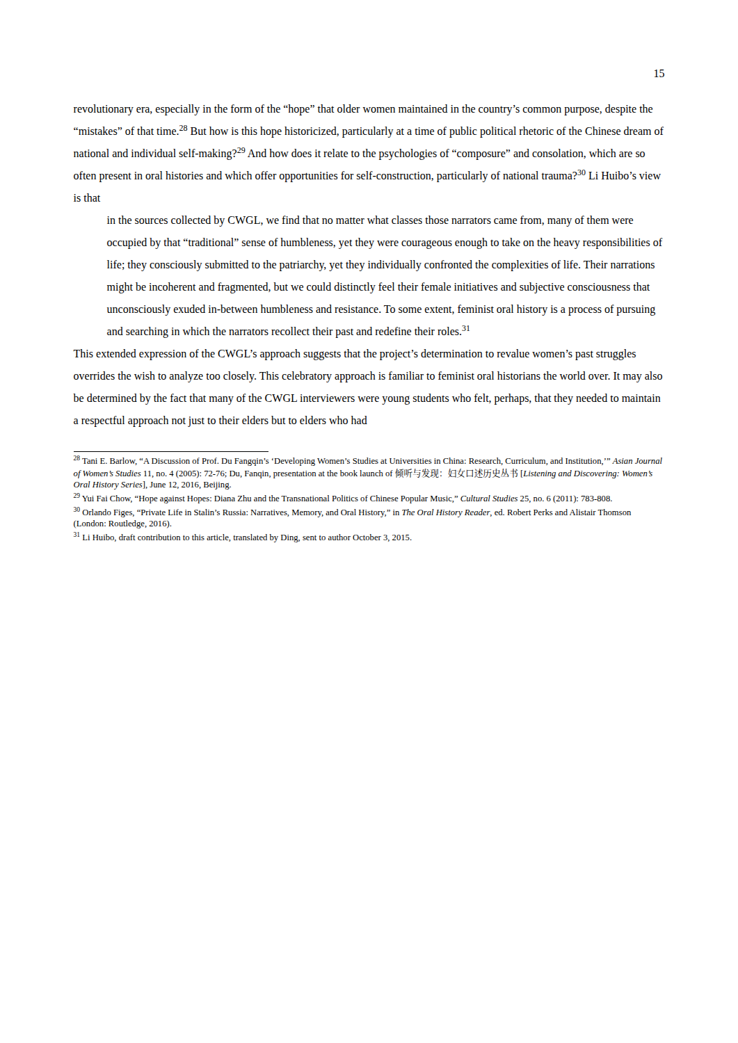15
revolutionary era, especially in the form of the “hope” that older women maintained in the country’s common purpose, despite the “mistakes” of that time.28 But how is this hope historicized, particularly at a time of public political rhetoric of the Chinese dream of national and individual self-making?29 And how does it relate to the psychologies of “composure” and consolation, which are so often present in oral histories and which offer opportunities for self-construction, particularly of national trauma?30 Li Huibo’s view is that
in the sources collected by CWGL, we find that no matter what classes those narrators came from, many of them were occupied by that “traditional” sense of humbleness, yet they were courageous enough to take on the heavy responsibilities of life; they consciously submitted to the patriarchy, yet they individually confronted the complexities of life. Their narrations might be incoherent and fragmented, but we could distinctly feel their female initiatives and subjective consciousness that unconsciously exuded in-between humbleness and resistance. To some extent, feminist oral history is a process of pursuing and searching in which the narrators recollect their past and redefine their roles.31
This extended expression of the CWGL’s approach suggests that the project’s determination to revalue women’s past struggles overrides the wish to analyze too closely. This celebratory approach is familiar to feminist oral historians the world over. It may also be determined by the fact that many of the CWGL interviewers were young students who felt, perhaps, that they needed to maintain a respectful approach not just to their elders but to elders who had
28 Tani E. Barlow, “A Discussion of Prof. Du Fangqin’s ‘Developing Women’s Studies at Universities in China: Research, Curriculum, and Institution,’” Asian Journal of Women’s Studies 11, no. 4 (2005): 72-76; Du, Fanqin, presentation at the book launch of 倾听与发现：妇女口述历史丛书 [Listening and Discovering: Women’s Oral History Series], June 12, 2016, Beijing.
29 Yui Fai Chow, “Hope against Hopes: Diana Zhu and the Transnational Politics of Chinese Popular Music,” Cultural Studies 25, no. 6 (2011): 783-808.
30 Orlando Figes, “Private Life in Stalin’s Russia: Narratives, Memory, and Oral History,” in The Oral History Reader, ed. Robert Perks and Alistair Thomson (London: Routledge, 2016).
31 Li Huibo, draft contribution to this article, translated by Ding, sent to author October 3, 2015.